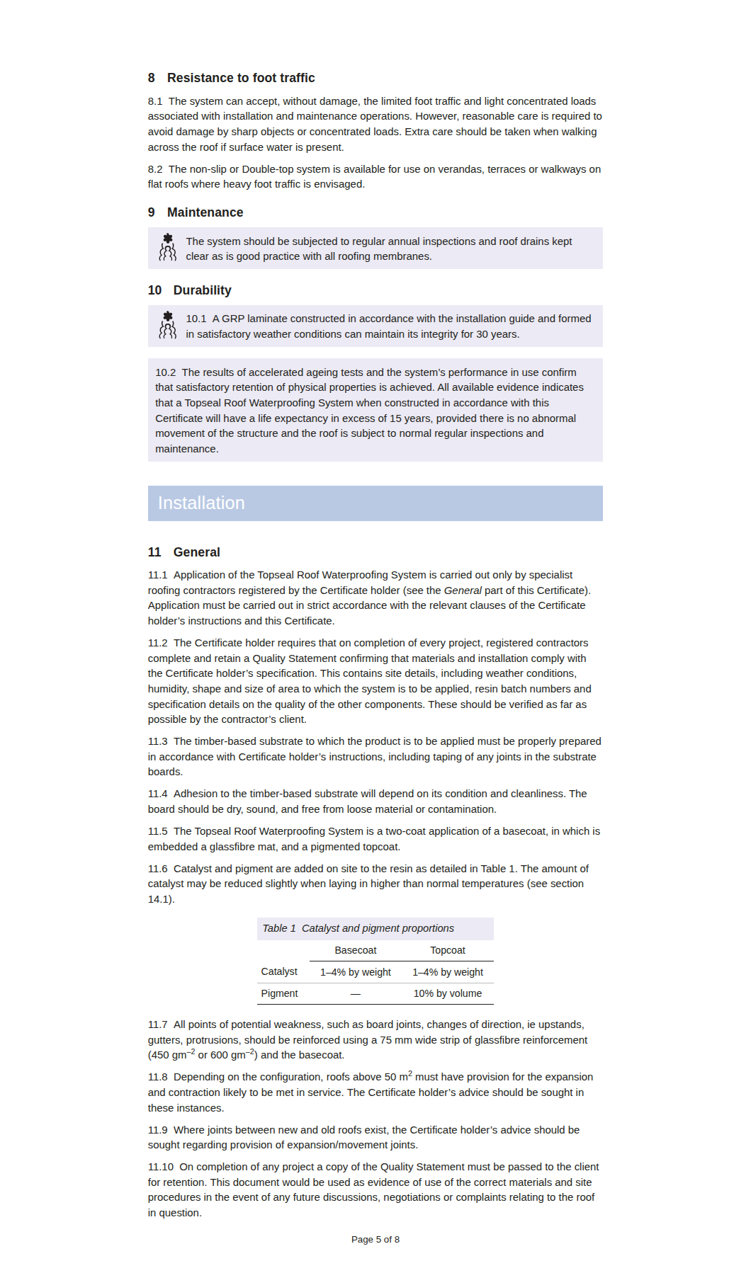8 Resistance to foot traffic
8.1 The system can accept, without damage, the limited foot traffic and light concentrated loads associated with installation and maintenance operations. However, reasonable care is required to avoid damage by sharp objects or concentrated loads. Extra care should be taken when walking across the roof if surface water is present.
8.2 The non-slip or Double-top system is available for use on verandas, terraces or walkways on flat roofs where heavy foot traffic is envisaged.
9 Maintenance
The system should be subjected to regular annual inspections and roof drains kept clear as is good practice with all roofing membranes.
10 Durability
10.1 A GRP laminate constructed in accordance with the installation guide and formed in satisfactory weather conditions can maintain its integrity for 30 years.
10.2 The results of accelerated ageing tests and the system’s performance in use confirm that satisfactory retention of physical properties is achieved. All available evidence indicates that a Topseal Roof Waterproofing System when constructed in accordance with this Certificate will have a life expectancy in excess of 15 years, provided there is no abnormal movement of the structure and the roof is subject to normal regular inspections and maintenance.
Installation
11 General
11.1 Application of the Topseal Roof Waterproofing System is carried out only by specialist roofing contractors registered by the Certificate holder (see the General part of this Certificate). Application must be carried out in strict accordance with the relevant clauses of the Certificate holder’s instructions and this Certificate.
11.2 The Certificate holder requires that on completion of every project, registered contractors complete and retain a Quality Statement confirming that materials and installation comply with the Certificate holder’s specification. This contains site details, including weather conditions, humidity, shape and size of area to which the system is to be applied, resin batch numbers and specification details on the quality of the other components. These should be verified as far as possible by the contractor’s client.
11.3 The timber-based substrate to which the product is to be applied must be properly prepared in accordance with Certificate holder’s instructions, including taping of any joints in the substrate boards.
11.4 Adhesion to the timber-based substrate will depend on its condition and cleanliness. The board should be dry, sound, and free from loose material or contamination.
11.5 The Topseal Roof Waterproofing System is a two-coat application of a basecoat, in which is embedded a glassfibre mat, and a pigmented topcoat.
11.6 Catalyst and pigment are added on site to the resin as detailed in Table 1. The amount of catalyst may be reduced slightly when laying in higher than normal temperatures (see section 14.1).
Table 1 Catalyst and pigment proportions
| | Basecoat | Topcoat |
| --- | --- | --- |
| Catalyst | 1–4% by weight | 1–4% by weight |
| Pigment | — | 10% by volume |
11.7 All points of potential weakness, such as board joints, changes of direction, ie upstands, gutters, protrusions, should be reinforced using a 75 mm wide strip of glassfibre reinforcement (450 gm–2 or 600 gm–2) and the basecoat.
11.8 Depending on the configuration, roofs above 50 m2 must have provision for the expansion and contraction likely to be met in service. The Certificate holder’s advice should be sought in these instances.
11.9 Where joints between new and old roofs exist, the Certificate holder’s advice should be sought regarding provision of expansion/movement joints.
11.10 On completion of any project a copy of the Quality Statement must be passed to the client for retention. This document would be used as evidence of use of the correct materials and site procedures in the event of any future discussions, negotiations or complaints relating to the roof in question.
Page 5 of 8